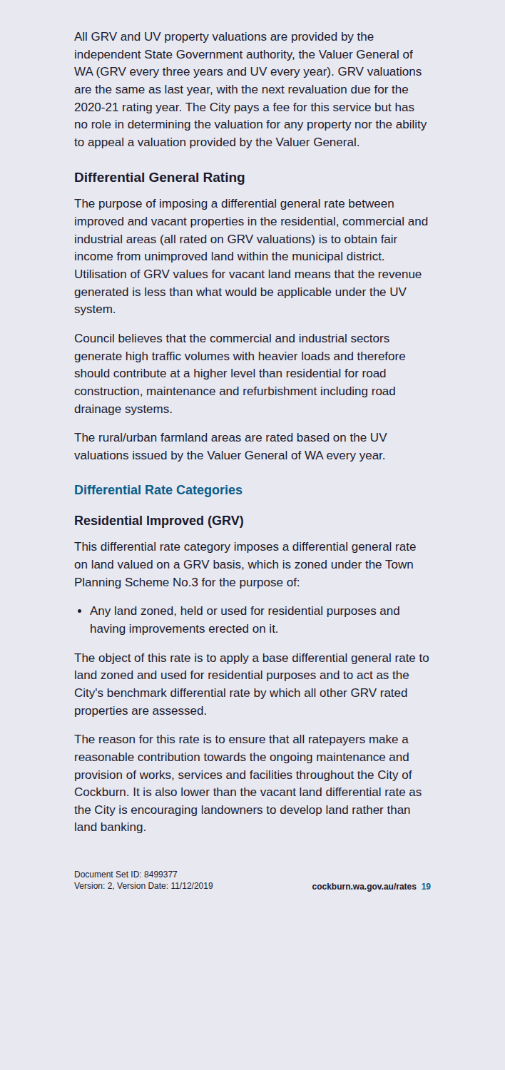All GRV and UV property valuations are provided by the independent State Government authority, the Valuer General of WA (GRV every three years and UV every year). GRV valuations are the same as last year, with the next revaluation due for the 2020-21 rating year. The City pays a fee for this service but has no role in determining the valuation for any property nor the ability to appeal a valuation provided by the Valuer General.
Differential General Rating
The purpose of imposing a differential general rate between improved and vacant properties in the residential, commercial and industrial areas (all rated on GRV valuations) is to obtain fair income from unimproved land within the municipal district. Utilisation of GRV values for vacant land means that the revenue generated is less than what would be applicable under the UV system.
Council believes that the commercial and industrial sectors generate high traffic volumes with heavier loads and therefore should contribute at a higher level than residential for road construction, maintenance and refurbishment including road drainage systems.
The rural/urban farmland areas are rated based on the UV valuations issued by the Valuer General of WA every year.
Differential Rate Categories
Residential Improved (GRV)
This differential rate category imposes a differential general rate on land valued on a GRV basis, which is zoned under the Town Planning Scheme No.3 for the purpose of:
Any land zoned, held or used for residential purposes and having improvements erected on it.
The object of this rate is to apply a base differential general rate to land zoned and used for residential purposes and to act as the City's benchmark differential rate by which all other GRV rated properties are assessed.
The reason for this rate is to ensure that all ratepayers make a reasonable contribution towards the ongoing maintenance and provision of works, services and facilities throughout the City of Cockburn. It is also lower than the vacant land differential rate as the City is encouraging landowners to develop land rather than land banking.
Document Set ID: 8499377
Version: 2, Version Date: 11/12/2019
cockburn.wa.gov.au/rates 19